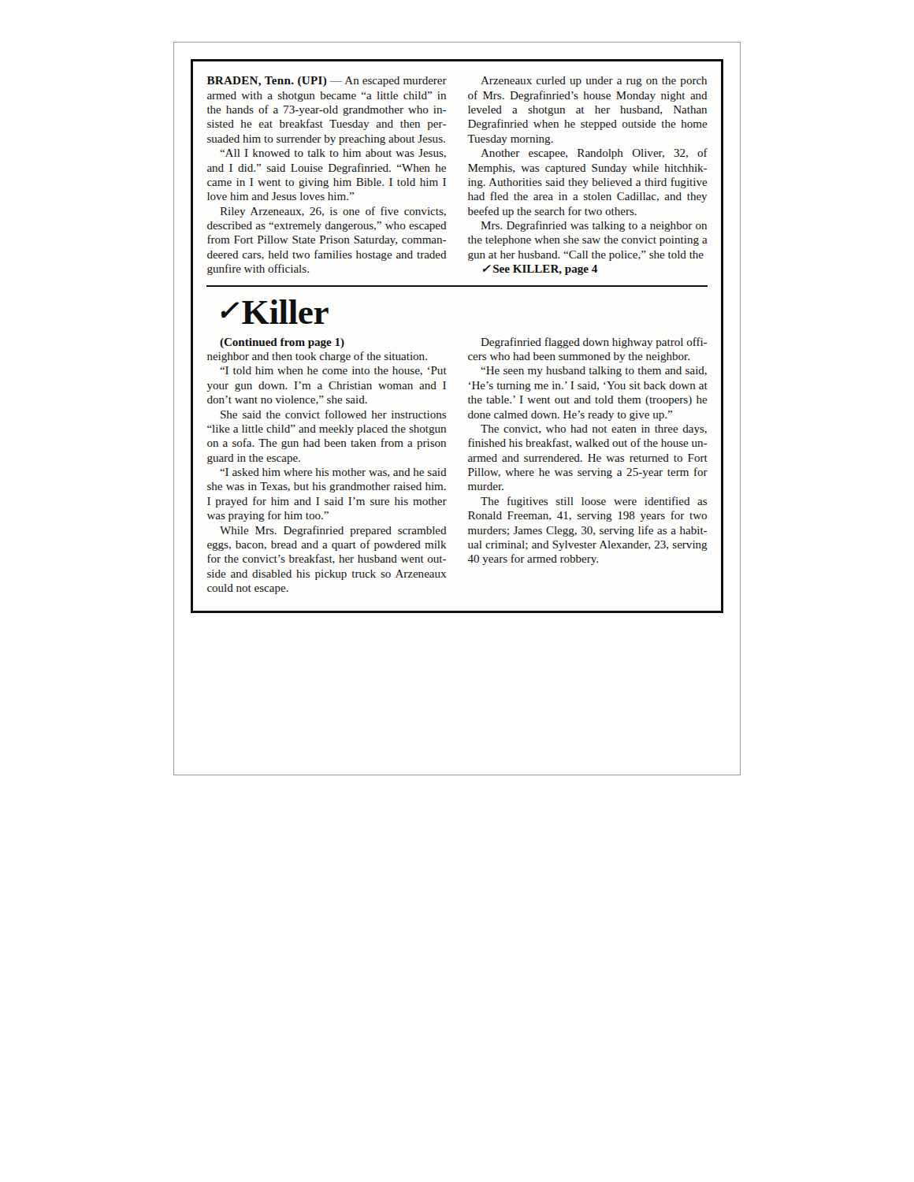BRADEN, Tenn. (UPI) — An escaped murderer armed with a shotgun became “a little child” in the hands of a 73-year-old grandmother who insisted he eat breakfast Tuesday and then persuaded him to surrender by preaching about Jesus.
“All I knowed to talk to him about was Jesus, and I did.” said Louise Degrafinried. “When he came in I went to giving him Bible. I told him I love him and Jesus loves him.”
Riley Arzeneaux, 26, is one of five convicts, described as “extremely dangerous,” who escaped from Fort Pillow State Prison Saturday, commandeered cars, held two families hostage and traded gunfire with officials.
Arzeneaux curled up under a rug on the porch of Mrs. Degrafinried’s house Monday night and leveled a shotgun at her husband, Nathan Degrafinried when he stepped outside the home Tuesday morning.
Another escapee, Randolph Oliver, 32, of Memphis, was captured Sunday while hitchhiking. Authorities said they believed a third fugitive had fled the area in a stolen Cadillac, and they beefed up the search for two others.
Mrs. Degrafinried was talking to a neighbor on the telephone when she saw the convict pointing a gun at her husband. “Call the police,” she told the
✓See KILLER, page 4
✓Killer
(Continued from page 1)
neighbor and then took charge of the situation.
“I told him when he come into the house, ‘Put your gun down. I’m a Christian woman and I don’t want no violence,” she said.
She said the convict followed her instructions “like a little child” and meekly placed the shotgun on a sofa. The gun had been taken from a prison guard in the escape.
“I asked him where his mother was, and he said she was in Texas, but his grandmother raised him. I prayed for him and I said I’m sure his mother was praying for him too.”
While Mrs. Degrafinried prepared scrambled eggs, bacon, bread and a quart of powdered milk for the convict’s breakfast, her husband went outside and disabled his pickup truck so Arzeneaux could not escape.
Degrafinried flagged down highway patrol officers who had been summoned by the neighbor.
“He seen my husband talking to them and said, ‘He’s turning me in.’ I said, ‘You sit back down at the table.’ I went out and told them (troopers) he done calmed down. He’s ready to give up.”
The convict, who had not eaten in three days, finished his breakfast, walked out of the house unarmed and surrendered. He was returned to Fort Pillow, where he was serving a 25-year term for murder.
The fugitives still loose were identified as Ronald Freeman, 41, serving 198 years for two murders; James Clegg, 30, serving life as a habitual criminal; and Sylvester Alexander, 23, serving 40 years for armed robbery.